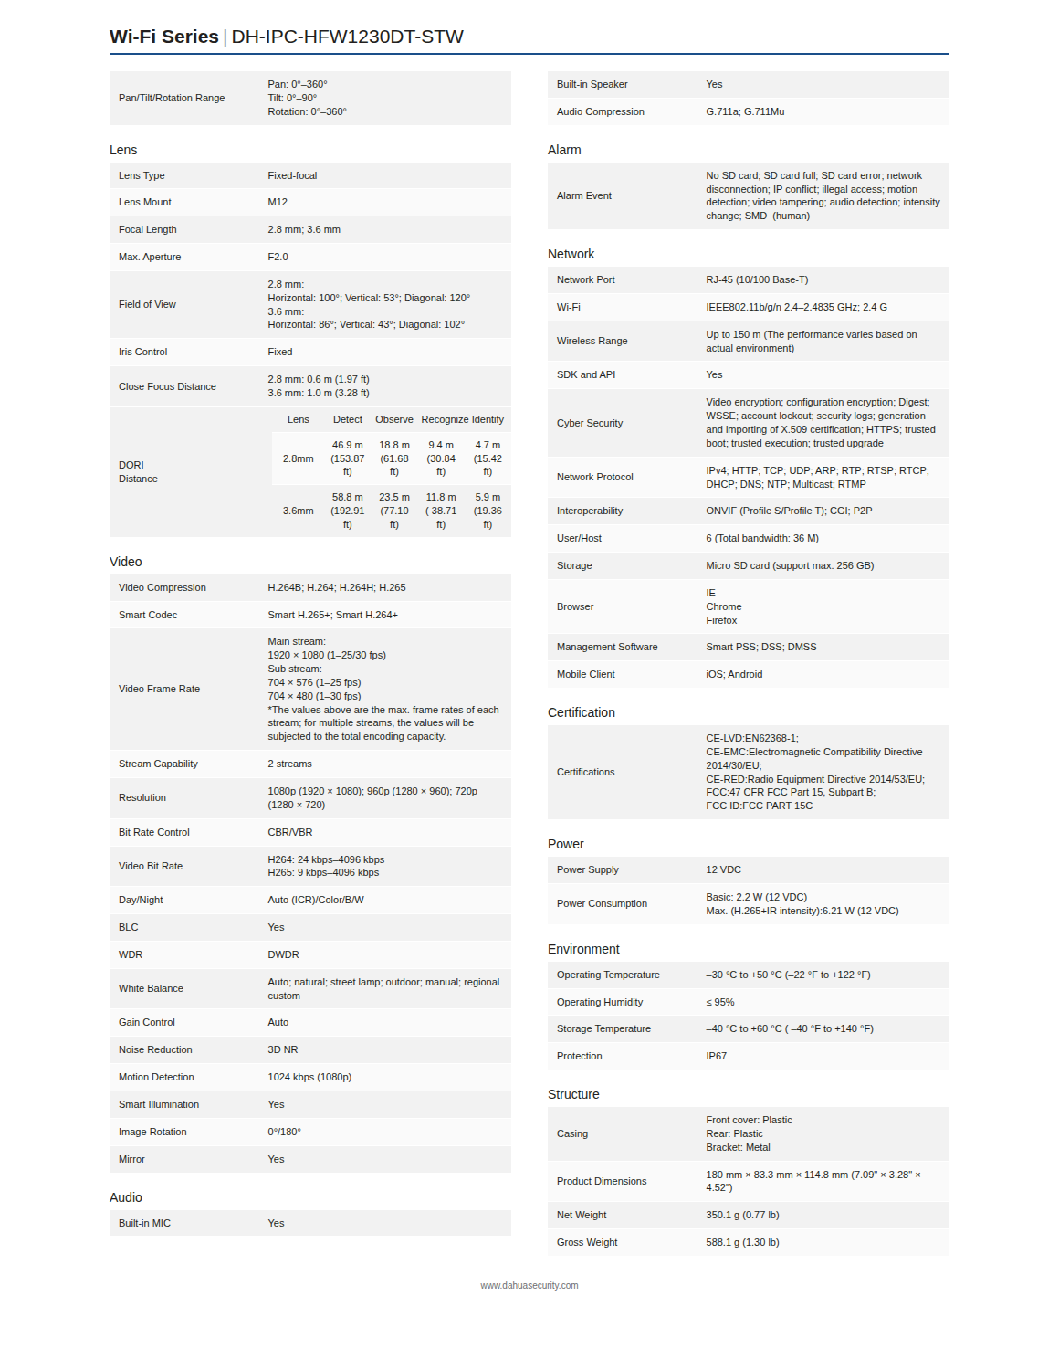Wi-Fi Series|DH-IPC-HFW1230DT-STW
| Pan/Tilt/Rotation Range | Pan: 0°–360° Tilt: 0°–90° Rotation: 0°–360° |
Lens
| Lens Type | Fixed-focal |
| Lens Mount | M12 |
| Focal Length | 2.8 mm; 3.6 mm |
| Max. Aperture | F2.0 |
| Field of View | 2.8 mm: Horizontal: 100°; Vertical: 53°; Diagonal: 120° 3.6 mm: Horizontal: 86°; Vertical: 43°; Diagonal: 102° |
| Iris Control | Fixed |
| Close Focus Distance | 2.8 mm: 0.6 m (1.97 ft) 3.6 mm: 1.0 m (3.28 ft) |
| DORI Distance | / Lens / Detect / Observe / Recognize / Identify / / --- / --- / --- / --- / --- / |
| / 2.8mm / 46.9 m (153.87 ft) / 18.8 m (61.68 ft) / 9.4 m (30.84 ft) / 4.7 m (15.42 ft) / |
| / 3.6mm / 58.8 m (192.91 ft) / 23.5 m (77.10 ft) / 11.8 m ( 38.71 ft) / 5.9 m (19.36 ft) / |
Video
| Video Compression | H.264B; H.264; H.264H; H.265 |
| Smart Codec | Smart H.265+; Smart H.264+ |
| Video Frame Rate | Main stream: 1920 × 1080 (1–25/30 fps) Sub stream: 704 × 576 (1–25 fps) 704 × 480 (1–30 fps) *The values above are the max. frame rates of each stream; for multiple streams, the values will be subjected to the total encoding capacity. |
| Stream Capability | 2 streams |
| Resolution | 1080p (1920 × 1080); 960p (1280 × 960); 720p (1280 × 720) |
| Bit Rate Control | CBR/VBR |
| Video Bit Rate | H264: 24 kbps–4096 kbps H265: 9 kbps–4096 kbps |
| Day/Night | Auto (ICR)/Color/B/W |
| BLC | Yes |
| WDR | DWDR |
| White Balance | Auto; natural; street lamp; outdoor; manual; regional custom |
| Gain Control | Auto |
| Noise Reduction | 3D NR |
| Motion Detection | 1024 kbps (1080p) |
| Smart Illumination | Yes |
| Image Rotation | 0°/180° |
| Mirror | Yes |
Audio
| Built-in MIC | Yes |
| Built-in Speaker | Yes |
| Audio Compression | G.711a; G.711Mu |
Alarm
| Alarm Event | No SD card; SD card full; SD card error; network disconnection; IP conflict; illegal access; motion detection; video tampering; audio detection; intensity change; SMD (human) |
Network
| Network Port | RJ-45 (10/100 Base-T) |
| Wi-Fi | IEEE802.11b/g/n 2.4–2.4835 GHz; 2.4 G |
| Wireless Range | Up to 150 m (The performance varies based on actual environment) |
| SDK and API | Yes |
| Cyber Security | Video encryption; configuration encryption; Digest; WSSE; account lockout; security logs; generation and importing of X.509 certification; HTTPS; trusted boot; trusted execution; trusted upgrade |
| Network Protocol | IPv4; HTTP; TCP; UDP; ARP; RTP; RTSP; RTCP; DHCP; DNS; NTP; Multicast; RTMP |
| Interoperability | ONVIF (Profile S/Profile T); CGI; P2P |
| User/Host | 6 (Total bandwidth: 36 M) |
| Storage | Micro SD card (support max. 256 GB) |
| Browser | IE Chrome Firefox |
| Management Software | Smart PSS; DSS; DMSS |
| Mobile Client | iOS; Android |
Certification
| Certifications | CE-LVD:EN62368-1; CE-EMC:Electromagnetic Compatibility Directive 2014/30/EU; CE-RED:Radio Equipment Directive 2014/53/EU; FCC:47 CFR FCC Part 15, Subpart B; FCC ID:FCC PART 15C |
Power
| Power Supply | 12 VDC |
| Power Consumption | Basic: 2.2 W (12 VDC) Max. (H.265+IR intensity):6.21 W (12 VDC) |
Environment
| Operating Temperature | –30 °C to +50 °C (–22 °F to +122 °F) |
| Operating Humidity | ≤ 95% |
| Storage Temperature | –40 °C to +60 °C ( –40 °F to +140 °F) |
| Protection | IP67 |
Structure
| Casing | Front cover: Plastic Rear: Plastic Bracket: Metal |
| Product Dimensions | 180 mm × 83.3 mm × 114.8 mm (7.09" × 3.28" × 4.52") |
| Net Weight | 350.1 g (0.77 lb) |
| Gross Weight | 588.1 g (1.30 lb) |
www.dahuasecurity.com